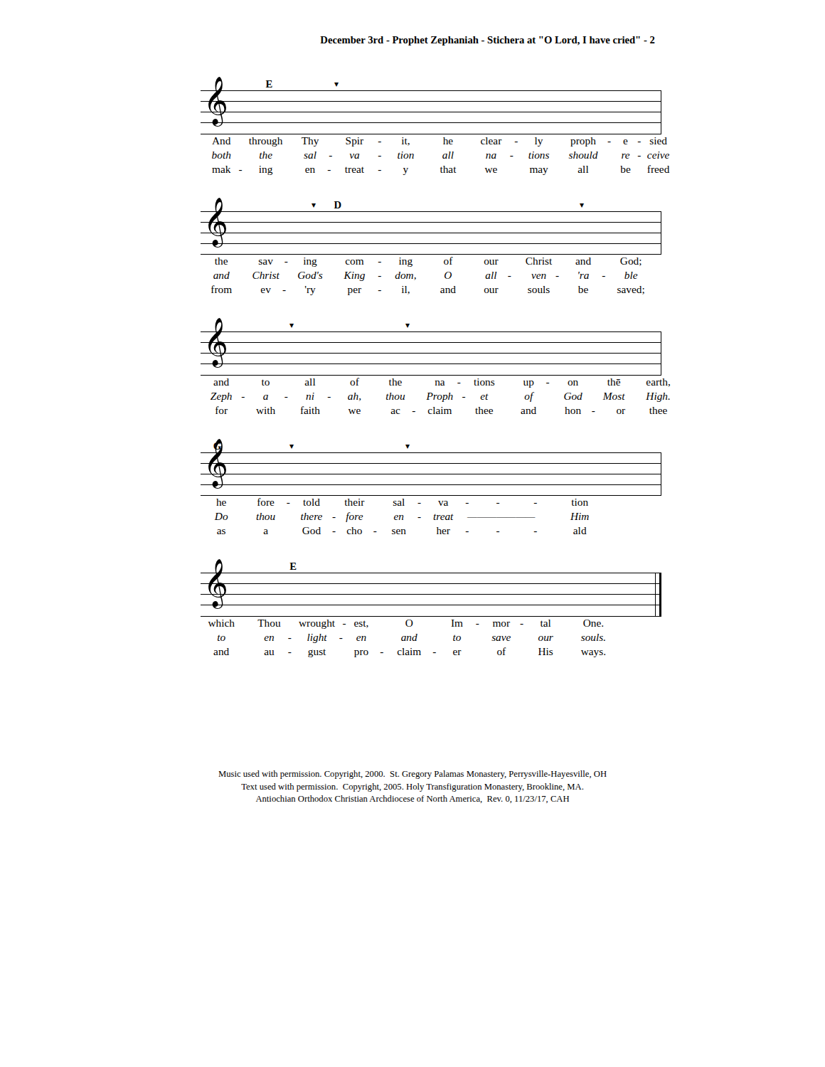December 3rd - Prophet Zephaniah - Stichera at "O Lord, I have cried" - 2
E ▾
𝄞
And through Thy Spir - it, he clear - ly proph - e - sied
both the sal - va - tion all na - tions should re - ceive
mak - ing en - treat - y that we may all be freed
▾ D ▾
𝄞
the sav - ing com - ing of our Christ and God;
and Christ God's King - dom, O all - ven - 'ra - ble
from ev - 'ry per - il, and our souls be saved;
▾ ▾
𝄞
and to all of the na - tions up - on thē earth,
Zeph - a - ni - ah, thou Proph - et of God Most High.
for with faith we ac - claim thee and hon - or thee
G ▾ ▾
𝄞
he fore - told their sal - va - - - tion
Do thou there - fore en - treat ——————— Him
as a God - cho - sen her - - - ald
E
𝄞
which Thou wrought - est, O Im - mor - tal One.
to en - light - en and to save our souls.
and au - gust pro - claim - er of His ways.
Music used with permission. Copyright, 2000. St. Gregory Palamas Monastery, Perrysville-Hayesville, OH
Text used with permission. Copyright, 2005. Holy Transfiguration Monastery, Brookline, MA.
Antiochian Orthodox Christian Archdiocese of North America, Rev. 0, 11/23/17, CAH